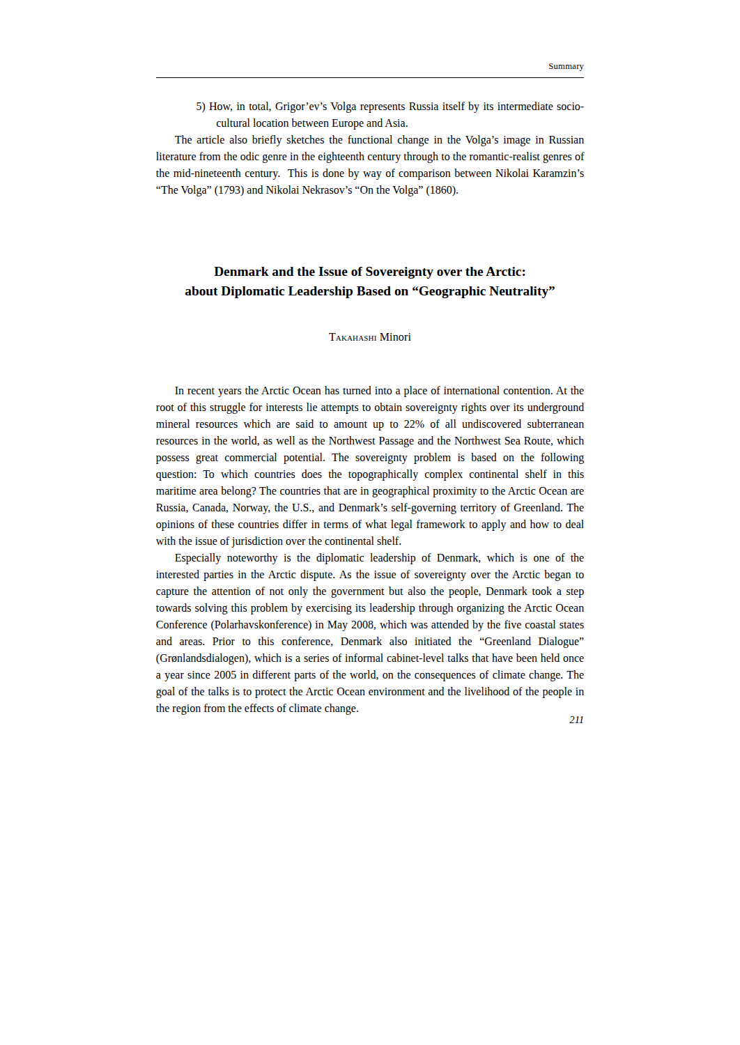Summary
5) How, in total, Grigor’ev’s Volga represents Russia itself by its intermediate socio-cultural location between Europe and Asia.
The article also briefly sketches the functional change in the Volga’s image in Russian literature from the odic genre in the eighteenth century through to the romantic-realist genres of the mid-nineteenth century. This is done by way of comparison between Nikolai Karamzin’s “The Volga” (1793) and Nikolai Nekrasov’s “On the Volga” (1860).
Denmark and the Issue of Sovereignty over the Arctic:
about Diplomatic Leadership Based on “Geographic Neutrality”
Takahashi Minori
In recent years the Arctic Ocean has turned into a place of international contention. At the root of this struggle for interests lie attempts to obtain sovereignty rights over its underground mineral resources which are said to amount up to 22% of all undiscovered subterranean resources in the world, as well as the Northwest Passage and the Northwest Sea Route, which possess great commercial potential. The sovereignty problem is based on the following question: To which countries does the topographically complex continental shelf in this maritime area belong? The countries that are in geographical proximity to the Arctic Ocean are Russia, Canada, Norway, the U.S., and Denmark’s self-governing territory of Greenland. The opinions of these countries differ in terms of what legal framework to apply and how to deal with the issue of jurisdiction over the continental shelf.
Especially noteworthy is the diplomatic leadership of Denmark, which is one of the interested parties in the Arctic dispute. As the issue of sovereignty over the Arctic began to capture the attention of not only the government but also the people, Denmark took a step towards solving this problem by exercising its leadership through organizing the Arctic Ocean Conference (Polarhavskonference) in May 2008, which was attended by the five coastal states and areas. Prior to this conference, Denmark also initiated the “Greenland Dialogue” (Grønlandsdialogen), which is a series of informal cabinet-level talks that have been held once a year since 2005 in different parts of the world, on the consequences of climate change. The goal of the talks is to protect the Arctic Ocean environment and the livelihood of the people in the region from the effects of climate change.
211